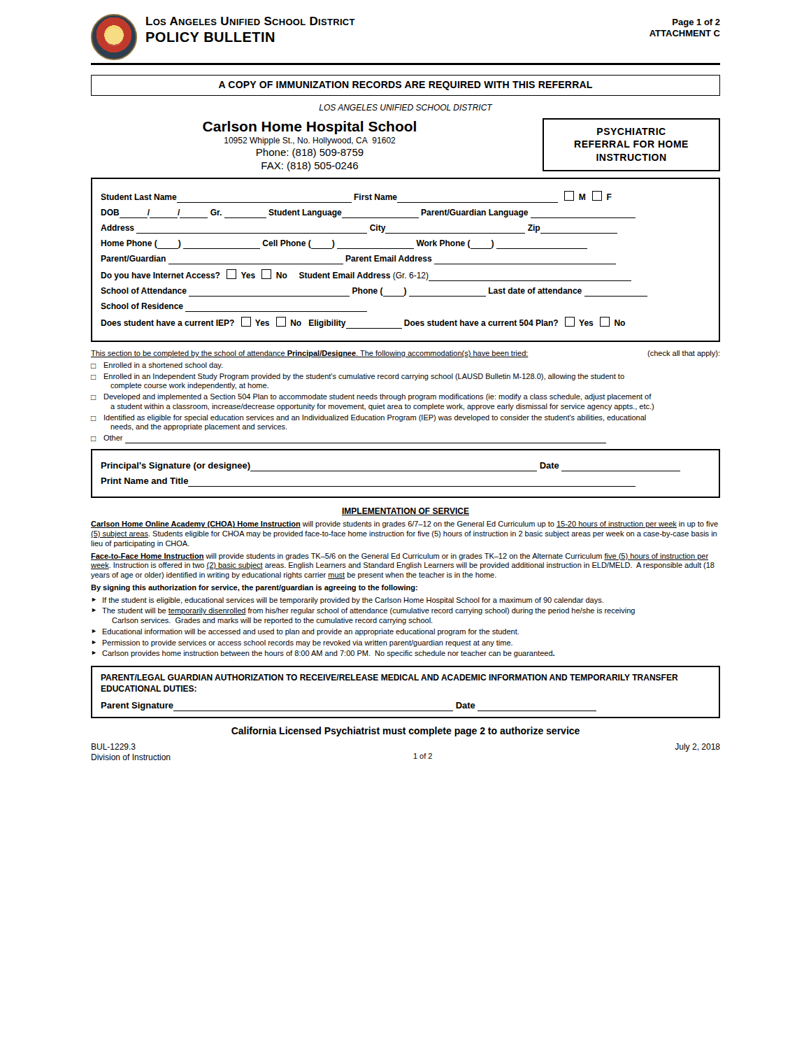LOS ANGELES UNIFIED SCHOOL DISTRICT
POLICY BULLETIN
Page 1 of 2
ATTACHMENT C
A COPY OF IMMUNIZATION RECORDS ARE REQUIRED WITH THIS REFERRAL
LOS ANGELES UNIFIED SCHOOL DISTRICT
Carlson Home Hospital School
10952 Whipple St., No. Hollywood, CA 91602
Phone: (818) 509-8759
FAX: (818) 505-0246
PSYCHIATRIC
REFERRAL FOR HOME
INSTRUCTION
Student Last Name First Name M F
DOB / / Gr. Student Language Parent/Guardian Language
Address City Zip
Home Phone ( ) Cell Phone ( ) Work Phone ( )
Parent/Guardian Parent Email Address
Do you have Internet Access? Yes No Student Email Address (Gr. 6-12)
School of Attendance Phone ( ) Last date of attendance
School of Residence
Does student have a current IEP? Yes No Eligibility Does student have a current 504 Plan? Yes No
This section to be completed by the school of attendance Principal/Designee. The following accommodation(s) have been tried:
(check all that apply):
Enrolled in a shortened school day.
Enrolled in an Independent Study Program provided by the student's cumulative record carrying school (LAUSD Bulletin M-128.0), allowing the student to complete course work independently, at home.
Developed and implemented a Section 504 Plan to accommodate student needs through program modifications (ie: modify a class schedule, adjust placement of a student within a classroom, increase/decrease opportunity for movement, quiet area to complete work, approve early dismissal for service agency appts., etc.)
Identified as eligible for special education services and an Individualized Education Program (IEP) was developed to consider the student's abilities, educational needs, and the appropriate placement and services.
Other
Principal's Signature (or designee) Date
Print Name and Title
IMPLEMENTATION OF SERVICE
Carlson Home Online Academy (CHOA) Home Instruction will provide students in grades 6/7–12 on the General Ed Curriculum up to 15-20 hours of instruction per week in up to five (5) subject areas. Students eligible for CHOA may be provided face-to-face home instruction for five (5) hours of instruction in 2 basic subject areas per week on a case-by-case basis in lieu of participating in CHOA.
Face-to-Face Home Instruction will provide students in grades TK–5/6 on the General Ed Curriculum or in grades TK–12 on the Alternate Curriculum five (5) hours of instruction per week. Instruction is offered in two (2) basic subject areas. English Learners and Standard English Learners will be provided additional instruction in ELD/MELD. A responsible adult (18 years of age or older) identified in writing by educational rights carrier must be present when the teacher is in the home.
By signing this authorization for service, the parent/guardian is agreeing to the following:
If the student is eligible, educational services will be temporarily provided by the Carlson Home Hospital School for a maximum of 90 calendar days.
The student will be temporarily disenrolled from his/her regular school of attendance (cumulative record carrying school) during the period he/she is receiving Carlson services. Grades and marks will be reported to the cumulative record carrying school.
Educational information will be accessed and used to plan and provide an appropriate educational program for the student.
Permission to provide services or access school records may be revoked via written parent/guardian request at any time.
Carlson provides home instruction between the hours of 8:00 AM and 7:00 PM. No specific schedule nor teacher can be guaranteed.
PARENT/LEGAL GUARDIAN AUTHORIZATION TO RECEIVE/RELEASE MEDICAL AND ACADEMIC INFORMATION AND TEMPORARILY TRANSFER EDUCATIONAL DUTIES:
Parent Signature Date
California Licensed Psychiatrist must complete page 2 to authorize service
BUL-1229.3
Division of Instruction
1 of 2
July 2, 2018